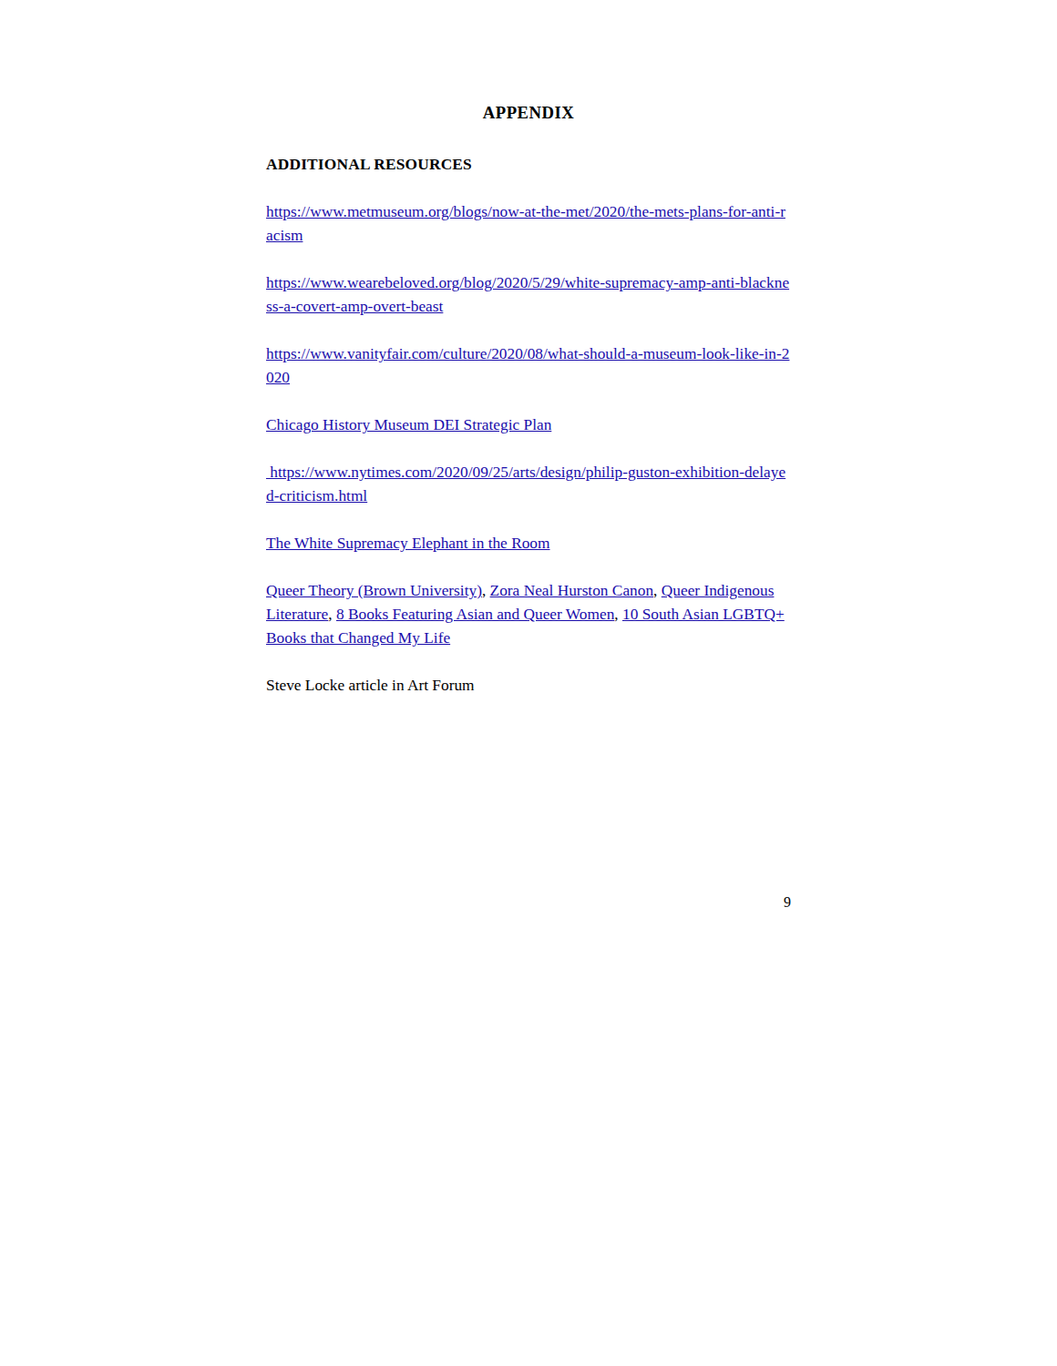APPENDIX
ADDITIONAL RESOURCES
https://www.metmuseum.org/blogs/now-at-the-met/2020/the-mets-plans-for-anti-racism
https://www.wearebeloved.org/blog/2020/5/29/white-supremacy-amp-anti-blackness-a-covert-amp-overt-beast
https://www.vanityfair.com/culture/2020/08/what-should-a-museum-look-like-in-2020
Chicago History Museum DEI Strategic Plan
https://www.nytimes.com/2020/09/25/arts/design/philip-guston-exhibition-delayed-criticism.html
The White Supremacy Elephant in the Room
Queer Theory (Brown University), Zora Neal Hurston Canon, Queer Indigenous Literature, 8 Books Featuring Asian and Queer Women, 10 South Asian LGBTQ+ Books that Changed My Life
Steve Locke article in Art Forum
9